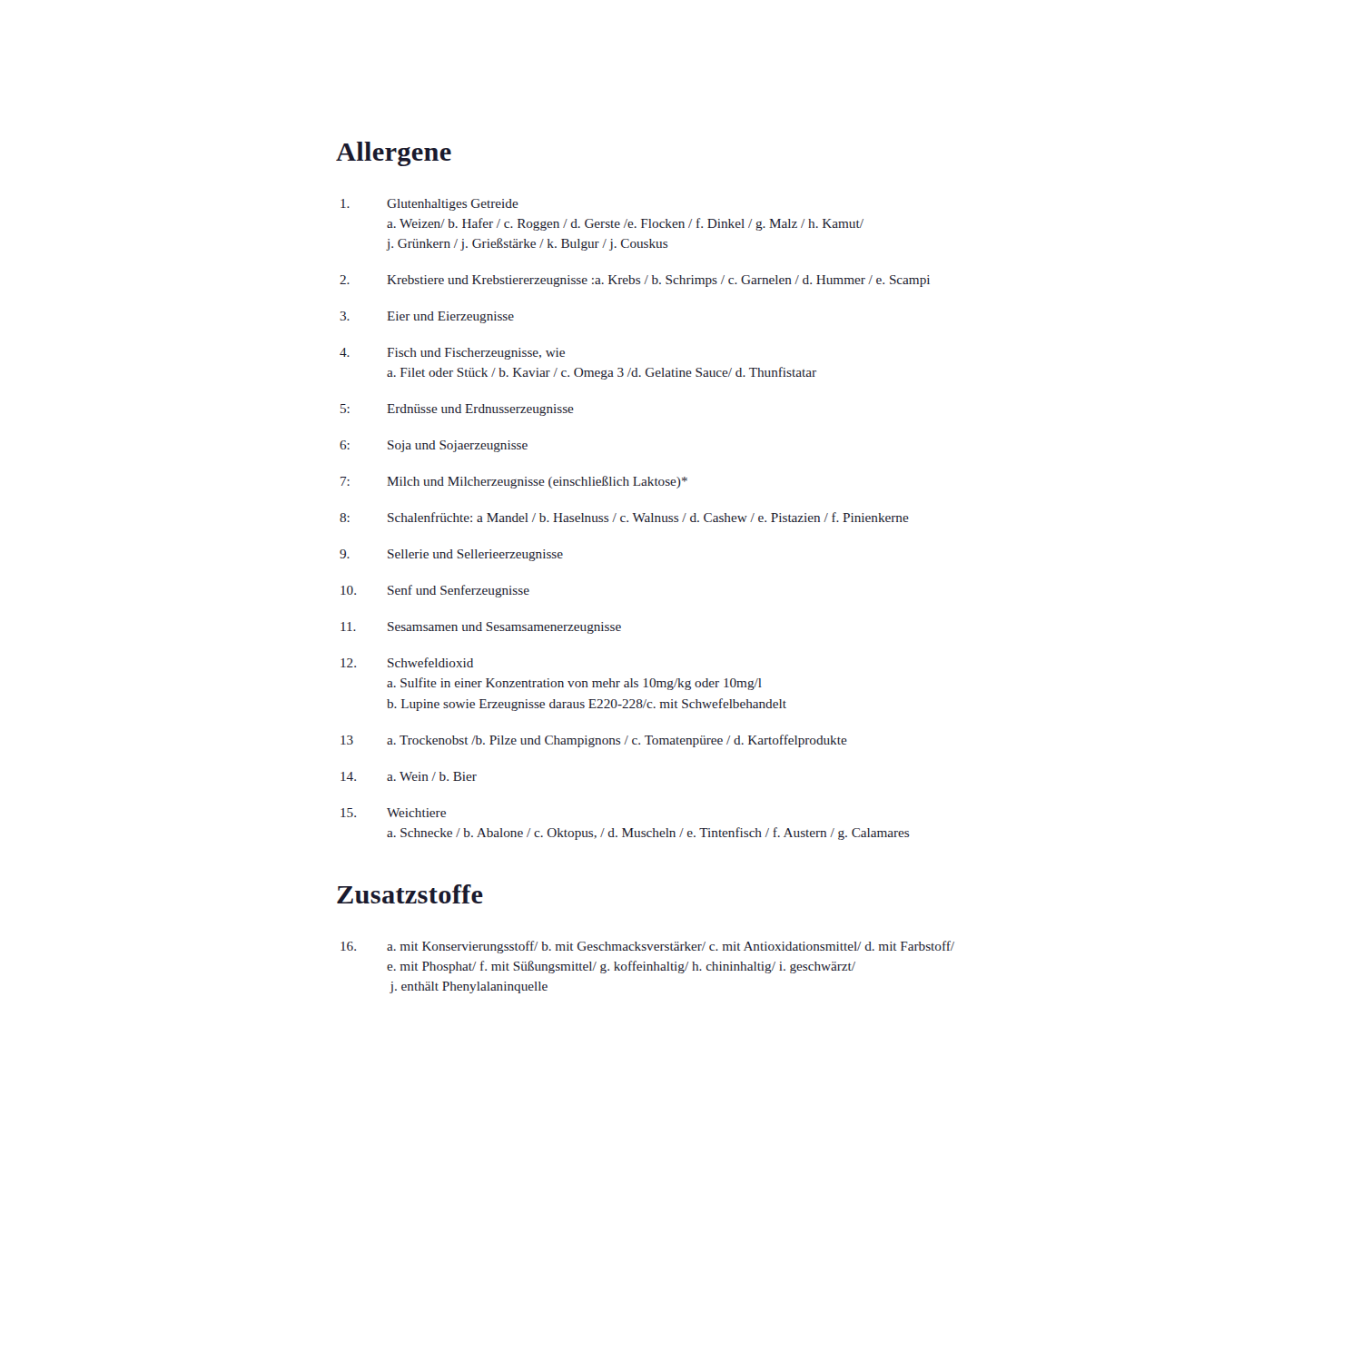Allergene
1. Glutenhaltiges Getreide a. Weizen/ b. Hafer / c. Roggen / d. Gerste /e. Flocken / f. Dinkel / g. Malz / h. Kamut/ j. Grünkern / j. Grießstärke / k. Bulgur / j. Couskus
2. Krebstiere und Krebstiererzeugnisse :a. Krebs / b. Schrimps / c. Garnelen / d. Hummer / e. Scampi
3. Eier und Eierzeugnisse
4. Fisch und Fischerzeugnisse, wie a. Filet oder Stück / b. Kaviar / c. Omega 3 /d. Gelatine Sauce/ d. Thunfistatar
5: Erdnüsse und Erdnusserzeugnisse
6: Soja und Sojaerzeugnisse
7: Milch und Milcherzeugnisse (einschließlich Laktose)*
8: Schalenfrüchte: a Mandel / b. Haselnuss / c. Walnuss / d. Cashew / e. Pistazien / f. Pinienkerne
9. Sellerie und Sellerieerzeugnisse
10. Senf und Senferzeugnisse
11. Sesamsamen und Sesamsamenerzeugnisse
12. Schwefeldioxid a. Sulfite in einer Konzentration von mehr als 10mg/kg oder 10mg/l b. Lupine sowie Erzeugnisse daraus E220-228/c. mit Schwefelbehandelt
13 a. Trockenobst /b. Pilze und Champignons / c. Tomatenpüree / d. Kartoffelprodukte
14. a. Wein / b. Bier
15. Weichtiere a. Schnecke / b. Abalone / c. Oktopus, / d. Muscheln / e. Tintenfisch / f. Austern / g. Calamares
Zusatzstoffe
16. a. mit Konservierungsstoff/ b. mit Geschmacksverstärker/ c. mit Antioxidationsmittel/ d. mit Farbstoff/ e. mit Phosphat/ f. mit Süßungsmittel/ g. koffeinhaltig/ h. chininhaltig/ i. geschwärzt/ j. enthält Phenylalaninquelle